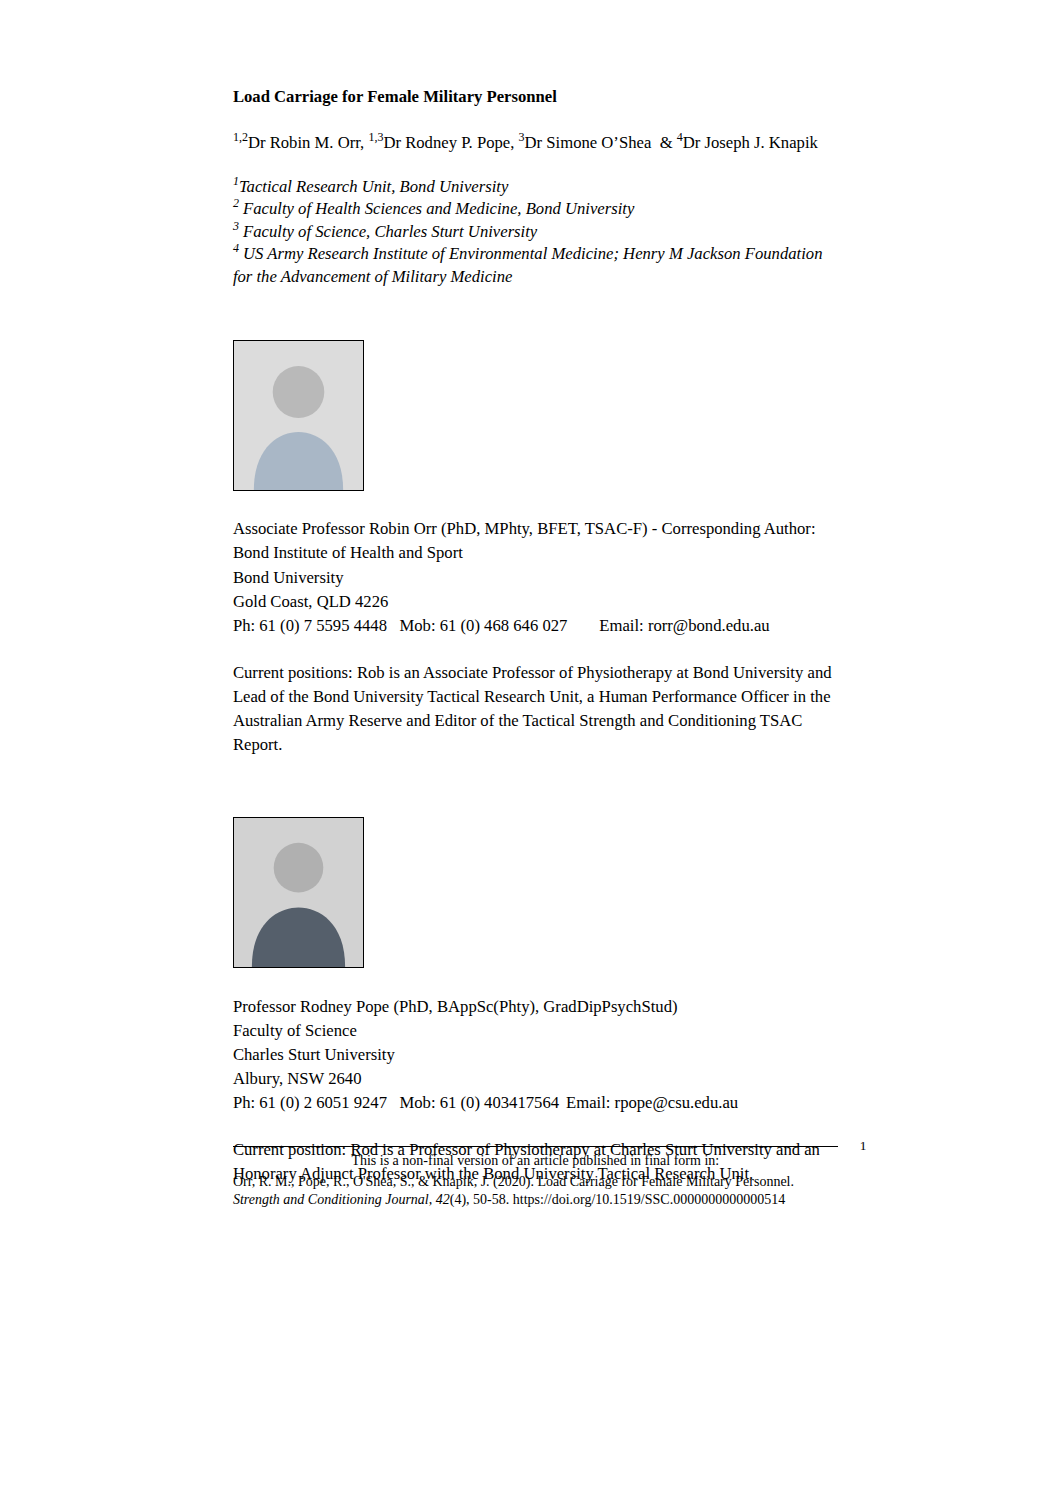Load Carriage for Female Military Personnel
1,2Dr Robin M. Orr, 1,3Dr Rodney P. Pope, 3Dr Simone O’Shea & 4Dr Joseph J. Knapik
1Tactical Research Unit, Bond University
2 Faculty of Health Sciences and Medicine, Bond University
3 Faculty of Science, Charles Sturt University
4 US Army Research Institute of Environmental Medicine; Henry M Jackson Foundation for the Advancement of Military Medicine
Associate Professor Robin Orr (PhD, MPhty, BFET, TSAC-F) - Corresponding Author:
Bond Institute of Health and Sport
Bond University
Gold Coast, QLD 4226
Ph: 61 (0) 7 5595 4448 Mob: 61 (0) 468 646 027 Email: rorr@bond.edu.au
Current positions: Rob is an Associate Professor of Physiotherapy at Bond University and Lead of the Bond University Tactical Research Unit, a Human Performance Officer in the Australian Army Reserve and Editor of the Tactical Strength and Conditioning TSAC Report.
Professor Rodney Pope (PhD, BAppSc(Phty), GradDipPsychStud)
Faculty of Science
Charles Sturt University
Albury, NSW 2640
Ph: 61 (0) 2 6051 9247 Mob: 61 (0) 403417564 Email: rpope@csu.edu.au
Current position: Rod is a Professor of Physiotherapy at Charles Sturt University and an Honorary Adjunct Professor with the Bond University Tactical Research Unit.
1
This is a non-final version of an article published in final form in:
Orr, R. M., Pope, R., O'Shea, S., & Knapik, J. (2020). Load Carriage for Female Military Personnel. Strength and Conditioning Journal, 42(4), 50-58. https://doi.org/10.1519/SSC.0000000000000514